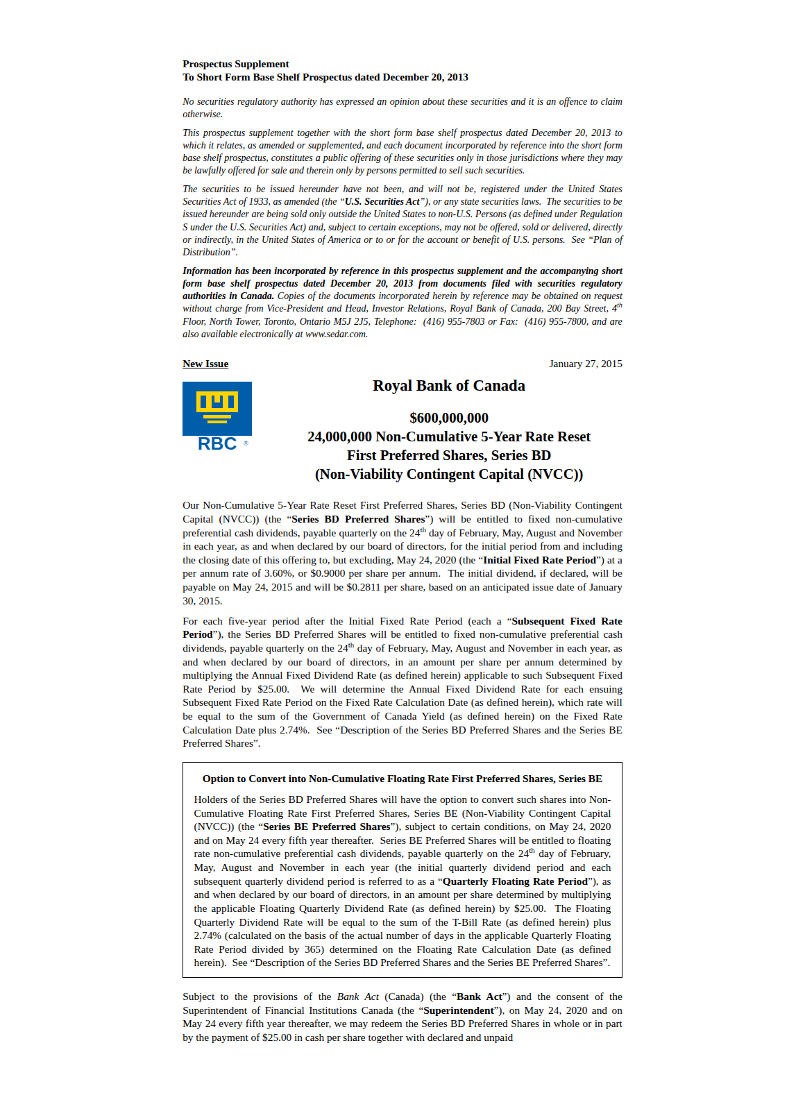Prospectus Supplement
To Short Form Base Shelf Prospectus dated December 20, 2013
No securities regulatory authority has expressed an opinion about these securities and it is an offence to claim otherwise.
This prospectus supplement together with the short form base shelf prospectus dated December 20, 2013 to which it relates, as amended or supplemented, and each document incorporated by reference into the short form base shelf prospectus, constitutes a public offering of these securities only in those jurisdictions where they may be lawfully offered for sale and therein only by persons permitted to sell such securities.
The securities to be issued hereunder have not been, and will not be, registered under the United States Securities Act of 1933, as amended (the “U.S. Securities Act”), or any state securities laws. The securities to be issued hereunder are being sold only outside the United States to non-U.S. Persons (as defined under Regulation S under the U.S. Securities Act) and, subject to certain exceptions, may not be offered, sold or delivered, directly or indirectly, in the United States of America or to or for the account or benefit of U.S. persons. See “Plan of Distribution”.
Information has been incorporated by reference in this prospectus supplement and the accompanying short form base shelf prospectus dated December 20, 2013 from documents filed with securities regulatory authorities in Canada. Copies of the documents incorporated herein by reference may be obtained on request without charge from Vice-President and Head, Investor Relations, Royal Bank of Canada, 200 Bay Street, 4th Floor, North Tower, Toronto, Ontario M5J 2J5, Telephone: (416) 955-7803 or Fax: (416) 955-7800, and are also available electronically at www.sedar.com.
New Issue January 27, 2015
RBC ®
Royal Bank of Canada
$600,000,000
24,000,000 Non-Cumulative 5-Year Rate Reset
First Preferred Shares, Series BD
(Non-Viability Contingent Capital (NVCC))
Our Non-Cumulative 5-Year Rate Reset First Preferred Shares, Series BD (Non-Viability Contingent Capital (NVCC)) (the “Series BD Preferred Shares”) will be entitled to fixed non-cumulative preferential cash dividends, payable quarterly on the 24th day of February, May, August and November in each year, as and when declared by our board of directors, for the initial period from and including the closing date of this offering to, but excluding, May 24, 2020 (the “Initial Fixed Rate Period”) at a per annum rate of 3.60%, or $0.9000 per share per annum. The initial dividend, if declared, will be payable on May 24, 2015 and will be $0.2811 per share, based on an anticipated issue date of January 30, 2015.
For each five-year period after the Initial Fixed Rate Period (each a “Subsequent Fixed Rate Period”), the Series BD Preferred Shares will be entitled to fixed non-cumulative preferential cash dividends, payable quarterly on the 24th day of February, May, August and November in each year, as and when declared by our board of directors, in an amount per share per annum determined by multiplying the Annual Fixed Dividend Rate (as defined herein) applicable to such Subsequent Fixed Rate Period by $25.00. We will determine the Annual Fixed Dividend Rate for each ensuing Subsequent Fixed Rate Period on the Fixed Rate Calculation Date (as defined herein), which rate will be equal to the sum of the Government of Canada Yield (as defined herein) on the Fixed Rate Calculation Date plus 2.74%. See “Description of the Series BD Preferred Shares and the Series BE Preferred Shares”.
Option to Convert into Non-Cumulative Floating Rate First Preferred Shares, Series BE
Holders of the Series BD Preferred Shares will have the option to convert such shares into Non-Cumulative Floating Rate First Preferred Shares, Series BE (Non-Viability Contingent Capital (NVCC)) (the “Series BE Preferred Shares”), subject to certain conditions, on May 24, 2020 and on May 24 every fifth year thereafter. Series BE Preferred Shares will be entitled to floating rate non-cumulative preferential cash dividends, payable quarterly on the 24th day of February, May, August and November in each year (the initial quarterly dividend period and each subsequent quarterly dividend period is referred to as a “Quarterly Floating Rate Period”), as and when declared by our board of directors, in an amount per share determined by multiplying the applicable Floating Quarterly Dividend Rate (as defined herein) by $25.00. The Floating Quarterly Dividend Rate will be equal to the sum of the T-Bill Rate (as defined herein) plus 2.74% (calculated on the basis of the actual number of days in the applicable Quarterly Floating Rate Period divided by 365) determined on the Floating Rate Calculation Date (as defined herein). See “Description of the Series BD Preferred Shares and the Series BE Preferred Shares”.
Subject to the provisions of the Bank Act (Canada) (the “Bank Act”) and the consent of the Superintendent of Financial Institutions Canada (the “Superintendent”), on May 24, 2020 and on May 24 every fifth year thereafter, we may redeem the Series BD Preferred Shares in whole or in part by the payment of $25.00 in cash per share together with declared and unpaid